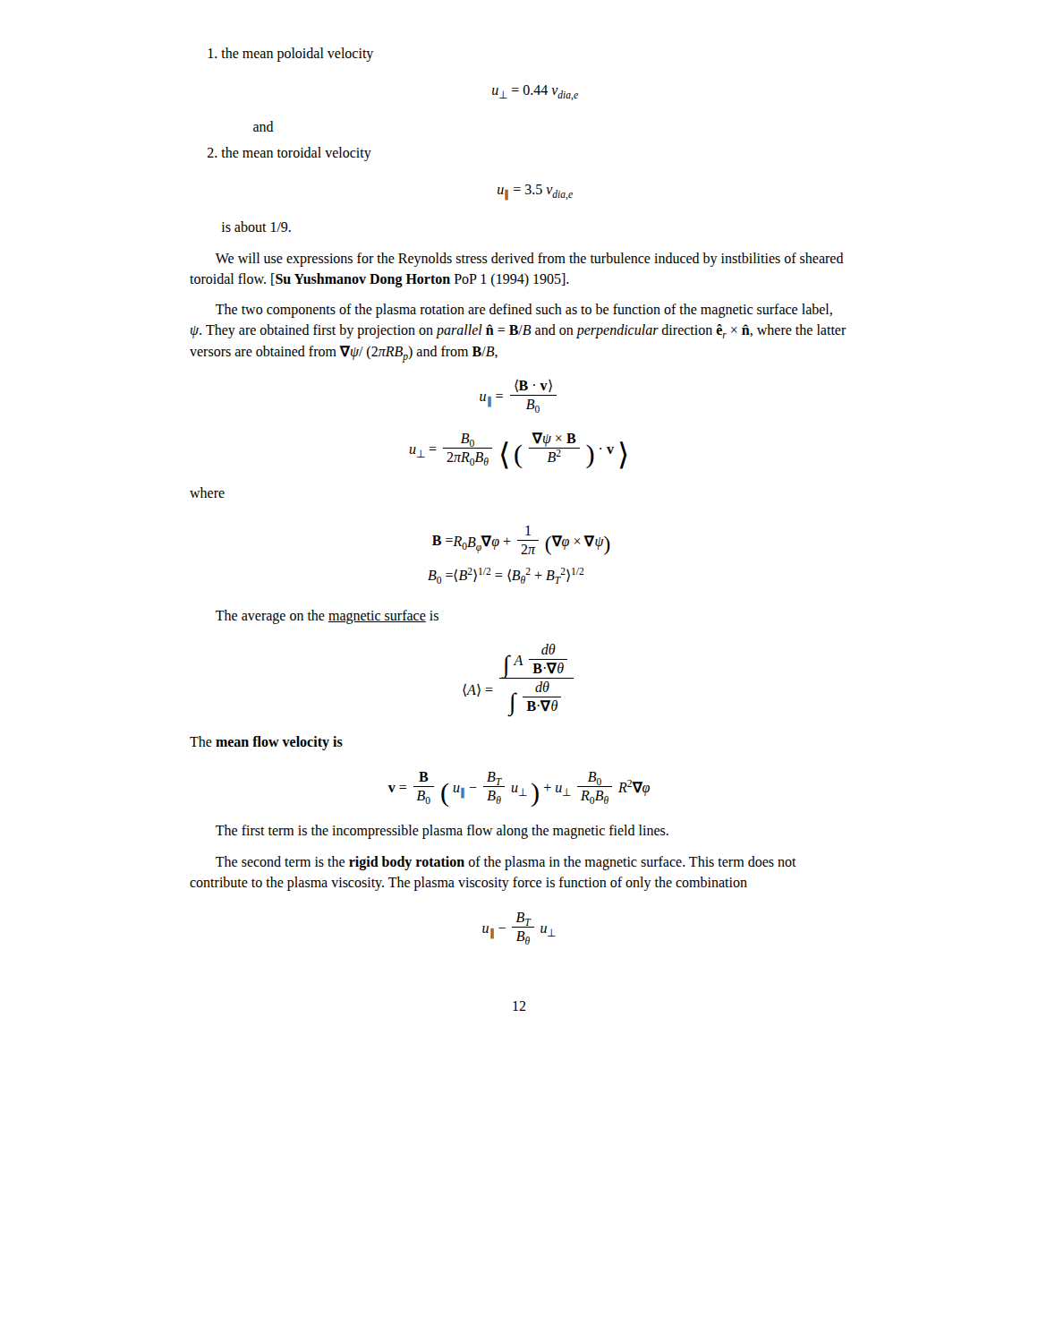the mean poloidal velocity
u⊥ = 0.44 vdia,e
and
the mean toroidal velocity
u∥ = 3.5 vdia,e
is about 1/9.
We will use expressions for the Reynolds stress derived from the turbulence induced by instbilities of sheared toroidal flow. [Su Yushmanov Dong Horton PoP 1 (1994) 1905].
The two components of the plasma rotation are defined such as to be function of the magnetic surface label, ψ. They are obtained first by projection on parallel n̂ = B/B and on perpendicular direction êr × n̂, where the latter versors are obtained from ∇ψ/ (2πRBp) and from B/B,
u∥ = ⟨B · v⟩ B0
u⊥ = B0 2πR0Bθ ⟨ ( ∇ψ × B B2 ) · v ⟩
where
B = R0Bφ∇φ + 1 2π (∇φ × ∇ψ)
B0 = ⟨B2⟩1/2 = ⟨Bθ2 + BT2⟩1/2
The average on the magnetic surface is
⟨A⟩ = ∫ A dθ B·∇θ ∫ dθ B·∇θ
The mean flow velocity is
v = B B0 ( u∥ − BT Bθ u⊥ ) + u⊥ B0 R0Bθ R2∇φ
The first term is the incompressible plasma flow along the magnetic field lines.
The second term is the rigid body rotation of the plasma in the magnetic surface. This term does not contribute to the plasma viscosity. The plasma viscosity force is function of only the combination
u∥ − BT Bθ u⊥
12